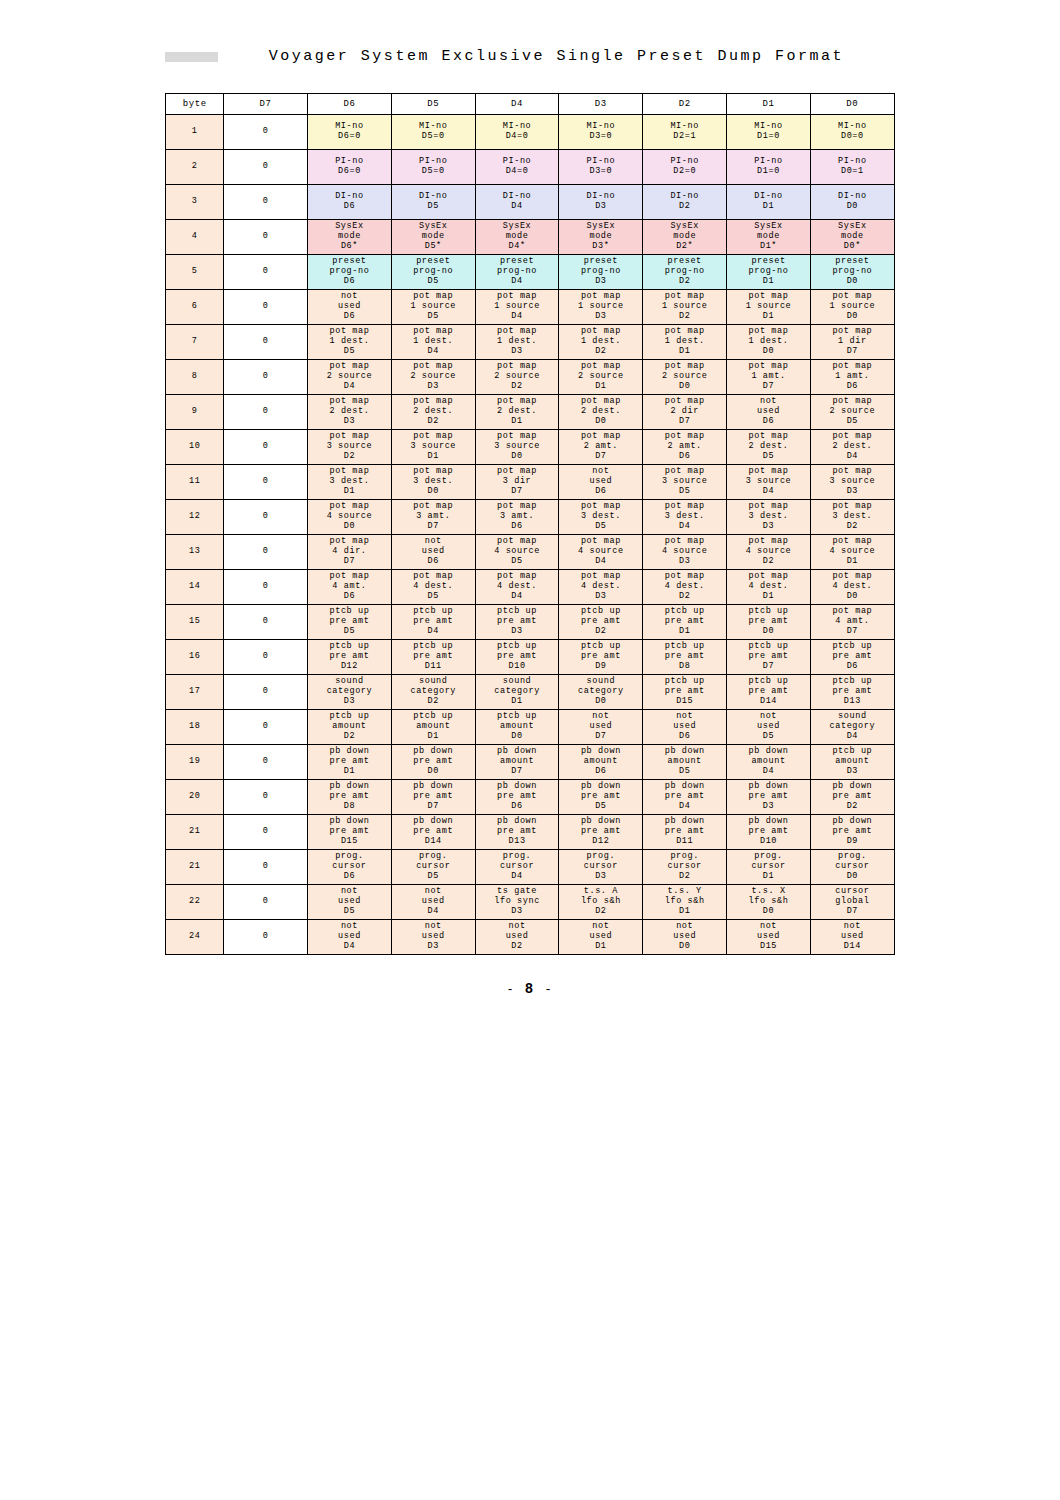Voyager System Exclusive Single Preset Dump Format
| byte | D7 | D6 | D5 | D4 | D3 | D2 | D1 | D0 |
| --- | --- | --- | --- | --- | --- | --- | --- | --- |
| 1 | 0 | MI-no D6=0 | MI-no D5=0 | MI-no D4=0 | MI-no D3=0 | MI-no D2=1 | MI-no D1=0 | MI-no D0=0 |
| 2 | 0 | PI-no D6=0 | PI-no D5=0 | PI-no D4=0 | PI-no D3=0 | PI-no D2=0 | PI-no D1=0 | PI-no D0=1 |
| 3 | 0 | DI-no D6 | DI-no D5 | DI-no D4 | DI-no D3 | DI-no D2 | DI-no D1 | DI-no D0 |
| 4 | 0 | SysEx mode D6* | SysEx mode D5* | SysEx mode D4* | SysEx mode D3* | SysEx mode D2* | SysEx mode D1* | SysEx mode D0* |
| 5 | 0 | preset prog-no D6 | preset prog-no D5 | preset prog-no D4 | preset prog-no D3 | preset prog-no D2 | preset prog-no D1 | preset prog-no D0 |
| 6 | 0 | not used D6 | pot map 1 source D5 | pot map 1 source D4 | pot map 1 source D3 | pot map 1 source D2 | pot map 1 source D1 | pot map 1 source D0 |
| 7 | 0 | pot map 1 dest. D5 | pot map 1 dest. D4 | pot map 1 dest. D3 | pot map 1 dest. D2 | pot map 1 dest. D1 | pot map 1 dest. D0 | pot map 1 dir D7 |
| 8 | 0 | pot map 2 source D4 | pot map 2 source D3 | pot map 2 source D2 | pot map 2 source D1 | pot map 2 source D0 | pot map 1 amt. D7 | pot map 1 amt. D6 |
| 9 | 0 | pot map 2 dest. D3 | pot map 2 dest. D2 | pot map 2 dest. D1 | pot map 2 dest. D0 | pot map 2 dir D7 | not used D6 | pot map 2 source D5 |
| 10 | 0 | pot map 3 source D2 | pot map 3 source D1 | pot map 3 source D0 | pot map 2 amt. D7 | pot map 2 amt. D6 | pot map 2 dest. D5 | pot map 2 dest. D4 |
| 11 | 0 | pot map 3 dest. D1 | pot map 3 dest. D0 | pot map 3 dir D7 | not used D6 | pot map 3 source D5 | pot map 3 source D4 | pot map 3 source D3 |
| 12 | 0 | pot map 4 source D0 | pot map 3 amt. D7 | pot map 3 amt. D6 | pot map 3 dest. D5 | pot map 3 dest. D4 | pot map 3 dest. D3 | pot map 3 dest. D2 |
| 13 | 0 | pot map 4 dir. D7 | not used D6 | pot map 4 source D5 | pot map 4 source D4 | pot map 4 source D3 | pot map 4 source D2 | pot map 4 source D1 |
| 14 | 0 | pot map 4 amt. D6 | pot map 4 dest. D5 | pot map 4 dest. D4 | pot map 4 dest. D3 | pot map 4 dest. D2 | pot map 4 dest. D1 | pot map 4 dest. D0 |
| 15 | 0 | ptcb up pre amt D5 | ptcb up pre amt D4 | ptcb up pre amt D3 | ptcb up pre amt D2 | ptcb up pre amt D1 | ptcb up pre amt D0 | pot map 4 amt. D7 |
| 16 | 0 | ptcb up pre amt D12 | ptcb up pre amt D11 | ptcb up pre amt D10 | ptcb up pre amt D9 | ptcb up pre amt D8 | ptcb up pre amt D7 | ptcb up pre amt D6 |
| 17 | 0 | sound category D3 | sound category D2 | sound category D1 | sound category D0 | ptcb up pre amt D15 | ptcb up pre amt D14 | ptcb up pre amt D13 |
| 18 | 0 | ptcb up amount D2 | ptcb up amount D1 | ptcb up amount D0 | not used D7 | not used D6 | not used D5 | sound category D4 |
| 19 | 0 | pb down pre amt D1 | pb down pre amt D0 | pb down amount D7 | pb down amount D6 | pb down amount D5 | pb down amount D4 | ptcb up amount D3 |
| 20 | 0 | pb down pre amt D8 | pb down pre amt D7 | pb down pre amt D6 | pb down pre amt D5 | pb down pre amt D4 | pb down pre amt D3 | pb down pre amt D2 |
| 21 | 0 | pb down pre amt D15 | pb down pre amt D14 | pb down pre amt D13 | pb down pre amt D12 | pb down pre amt D11 | pb down pre amt D10 | pb down pre amt D9 |
| 21 | 0 | prog. cursor D6 | prog. cursor D5 | prog. cursor D4 | prog. cursor D3 | prog. cursor D2 | prog. cursor D1 | prog. cursor D0 |
| 22 | 0 | not used D5 | not used D4 | ts gate lfo sync D3 | t.s. A lfo s&h D2 | t.s. Y lfo s&h D1 | t.s. X lfo s&h D0 | cursor global D7 |
| 24 | 0 | not used D4 | not used D3 | not used D2 | not used D1 | not used D0 | not used D15 | not used D14 |
- 8 -